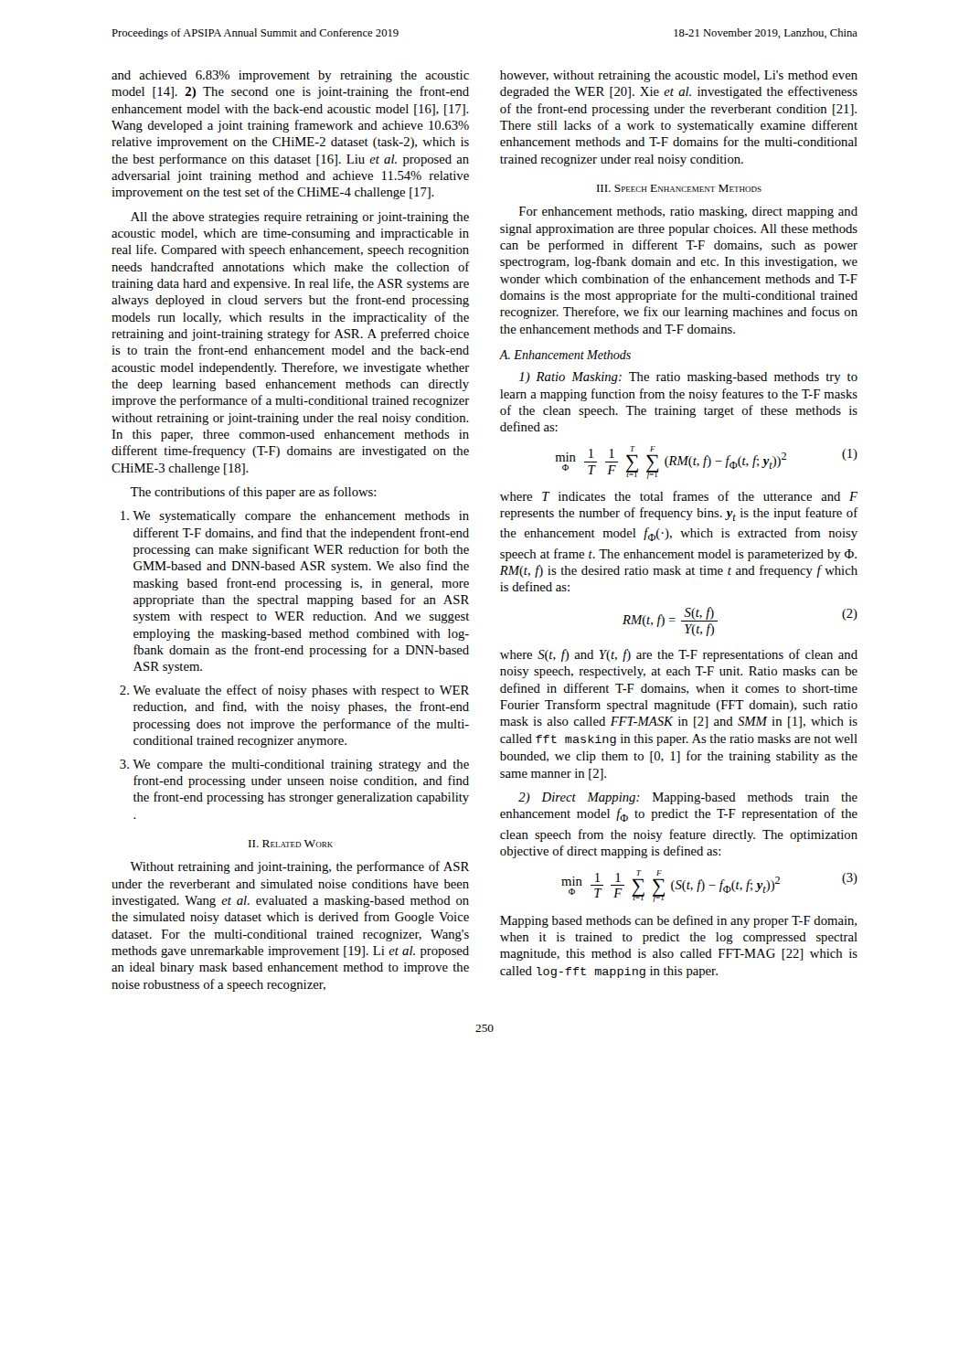Proceedings of APSIPA Annual Summit and Conference 2019 18-21 November 2019, Lanzhou, China
and achieved 6.83% improvement by retraining the acoustic model [14]. 2) The second one is joint-training the front-end enhancement model with the back-end acoustic model [16], [17]. Wang developed a joint training framework and achieve 10.63% relative improvement on the CHiME-2 dataset (task-2), which is the best performance on this dataset [16]. Liu et al. proposed an adversarial joint training method and achieve 11.54% relative improvement on the test set of the CHiME-4 challenge [17].
All the above strategies require retraining or joint-training the acoustic model, which are time-consuming and impracticable in real life. Compared with speech enhancement, speech recognition needs handcrafted annotations which make the collection of training data hard and expensive. In real life, the ASR systems are always deployed in cloud servers but the front-end processing models run locally, which results in the impracticality of the retraining and joint-training strategy for ASR. A preferred choice is to train the front-end enhancement model and the back-end acoustic model independently. Therefore, we investigate whether the deep learning based enhancement methods can directly improve the performance of a multi-conditional trained recognizer without retraining or joint-training under the real noisy condition. In this paper, three common-used enhancement methods in different time-frequency (T-F) domains are investigated on the CHiME-3 challenge [18].
The contributions of this paper are as follows:
We systematically compare the enhancement methods in different T-F domains, and find that the independent front-end processing can make significant WER reduction for both the GMM-based and DNN-based ASR system. We also find the masking based front-end processing is, in general, more appropriate than the spectral mapping based for an ASR system with respect to WER reduction. And we suggest employing the masking-based method combined with log-fbank domain as the front-end processing for a DNN-based ASR system.
We evaluate the effect of noisy phases with respect to WER reduction, and find, with the noisy phases, the front-end processing does not improve the performance of the multi-conditional trained recognizer anymore.
We compare the multi-conditional training strategy and the front-end processing under unseen noise condition, and find the front-end processing has stronger generalization capability .
II. Related Work
Without retraining and joint-training, the performance of ASR under the reverberant and simulated noise conditions have been investigated. Wang et al. evaluated a masking-based method on the simulated noisy dataset which is derived from Google Voice dataset. For the multi-conditional trained recognizer, Wang's methods gave unremarkable improvement [19]. Li et al. proposed an ideal binary mask based enhancement method to improve the noise robustness of a speech recognizer,
however, without retraining the acoustic model, Li's method even degraded the WER [20]. Xie et al. investigated the effectiveness of the front-end processing under the reverberant condition [21]. There still lacks of a work to systematically examine different enhancement methods and T-F domains for the multi-conditional trained recognizer under real noisy condition.
III. Speech Enhancement Methods
For enhancement methods, ratio masking, direct mapping and signal approximation are three popular choices. All these methods can be performed in different T-F domains, such as power spectrogram, log-fbank domain and etc. In this investigation, we wonder which combination of the enhancement methods and T-F domains is the most appropriate for the multi-conditional trained recognizer. Therefore, we fix our learning machines and focus on the enhancement methods and T-F domains.
A. Enhancement Methods
1) Ratio Masking: The ratio masking-based methods try to learn a mapping function from the noisy features to the T-F masks of the clean speech. The training target of these methods is defined as:
(1) min Φ 1 T 1 F T∑t=1 F∑f=1 (RM(t, f) − fΦ(t, f; yt))2
where T indicates the total frames of the utterance and F represents the number of frequency bins. yt is the input feature of the enhancement model fΦ(·), which is extracted from noisy speech at frame t. The enhancement model is parameterized by Φ. RM(t, f) is the desired ratio mask at time t and frequency f which is defined as:
(2) RM(t, f) = S(t, f) Y(t, f)
where S(t, f) and Y(t, f) are the T-F representations of clean and noisy speech, respectively, at each T-F unit. Ratio masks can be defined in different T-F domains, when it comes to short-time Fourier Transform spectral magnitude (FFT domain), such ratio mask is also called FFT-MASK in [2] and SMM in [1], which is called fft masking in this paper. As the ratio masks are not well bounded, we clip them to [0, 1] for the training stability as the same manner in [2].
2) Direct Mapping: Mapping-based methods train the enhancement model fΦ to predict the T-F representation of the clean speech from the noisy feature directly. The optimization objective of direct mapping is defined as:
(3) min Φ 1 T 1 F T∑t=1 F∑f=1 (S(t, f) − fΦ(t, f; yt))2
Mapping based methods can be defined in any proper T-F domain, when it is trained to predict the log compressed spectral magnitude, this method is also called FFT-MAG [22] which is called log-fft mapping in this paper.
250